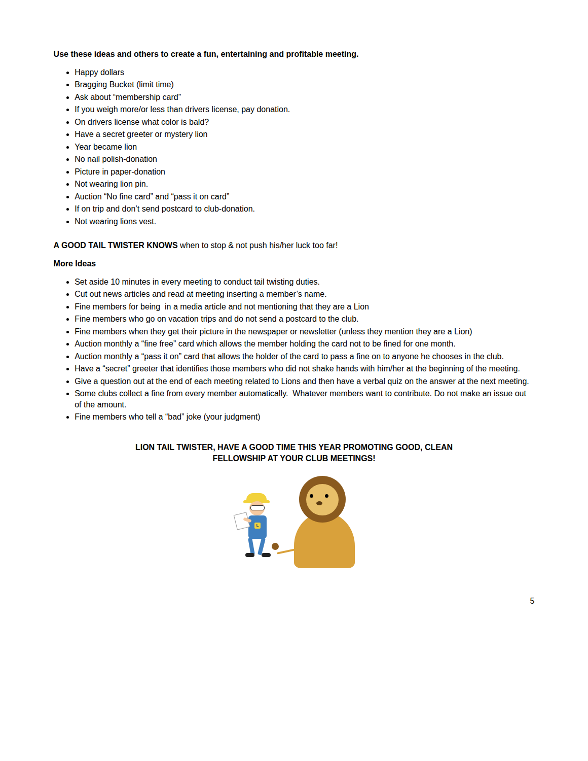Use these ideas and others to create a fun, entertaining and profitable meeting.
Happy dollars
Bragging Bucket (limit time)
Ask about “membership card”
If you weigh more/or less than drivers license, pay donation.
On drivers license what color is bald?
Have a secret greeter or mystery lion
Year became lion
No nail polish-donation
Picture in paper-donation
Not wearing lion pin.
Auction “No fine card” and “pass it on card”
If on trip and don’t send postcard to club-donation.
Not wearing lions vest.
A GOOD TAIL TWISTER KNOWS when to stop & not push his/her luck too far!
More Ideas
Set aside 10 minutes in every meeting to conduct tail twisting duties.
Cut out news articles and read at meeting inserting a member’s name.
Fine members for being in a media article and not mentioning that they are a Lion
Fine members who go on vacation trips and do not send a postcard to the club.
Fine members when they get their picture in the newspaper or newsletter (unless they mention they are a Lion)
Auction monthly a “fine free” card which allows the member holding the card not to be fined for one month.
Auction monthly a “pass it on” card that allows the holder of the card to pass a fine on to anyone he chooses in the club.
Have a “secret” greeter that identifies those members who did not shake hands with him/her at the beginning of the meeting.
Give a question out at the end of each meeting related to Lions and then have a verbal quiz on the answer at the next meeting.
Some clubs collect a fine from every member automatically. Whatever members want to contribute. Do not make an issue out of the amount.
Fine members who tell a “bad” joke (your judgment)
LION TAIL TWISTER, HAVE A GOOD TIME THIS YEAR PROMOTING GOOD, CLEAN
FELLOWSHIP AT YOUR CLUB MEETINGS!
L
5